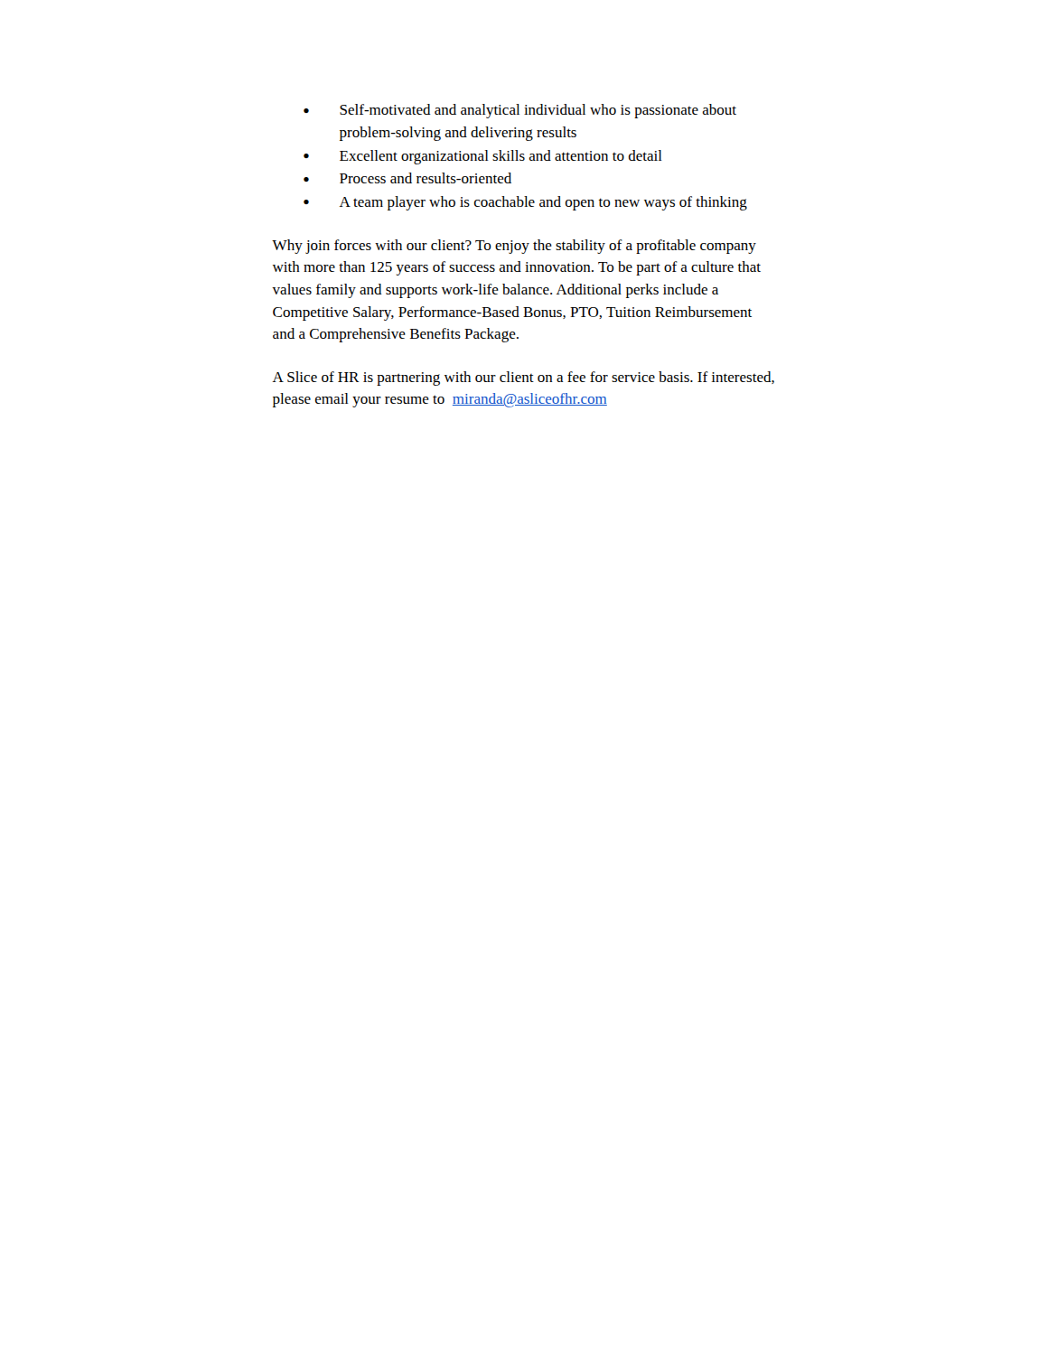Self-motivated and analytical individual who is passionate about problem-solving and delivering results
Excellent organizational skills and attention to detail
Process and results-oriented
A team player who is coachable and open to new ways of thinking
Why join forces with our client? To enjoy the stability of a profitable company with more than 125 years of success and innovation. To be part of a culture that values family and supports work-life balance. Additional perks include a Competitive Salary, Performance-Based Bonus, PTO, Tuition Reimbursement and a Comprehensive Benefits Package.
A Slice of HR is partnering with our client on a fee for service basis. If interested, please email your resume to miranda@asliceofhr.com